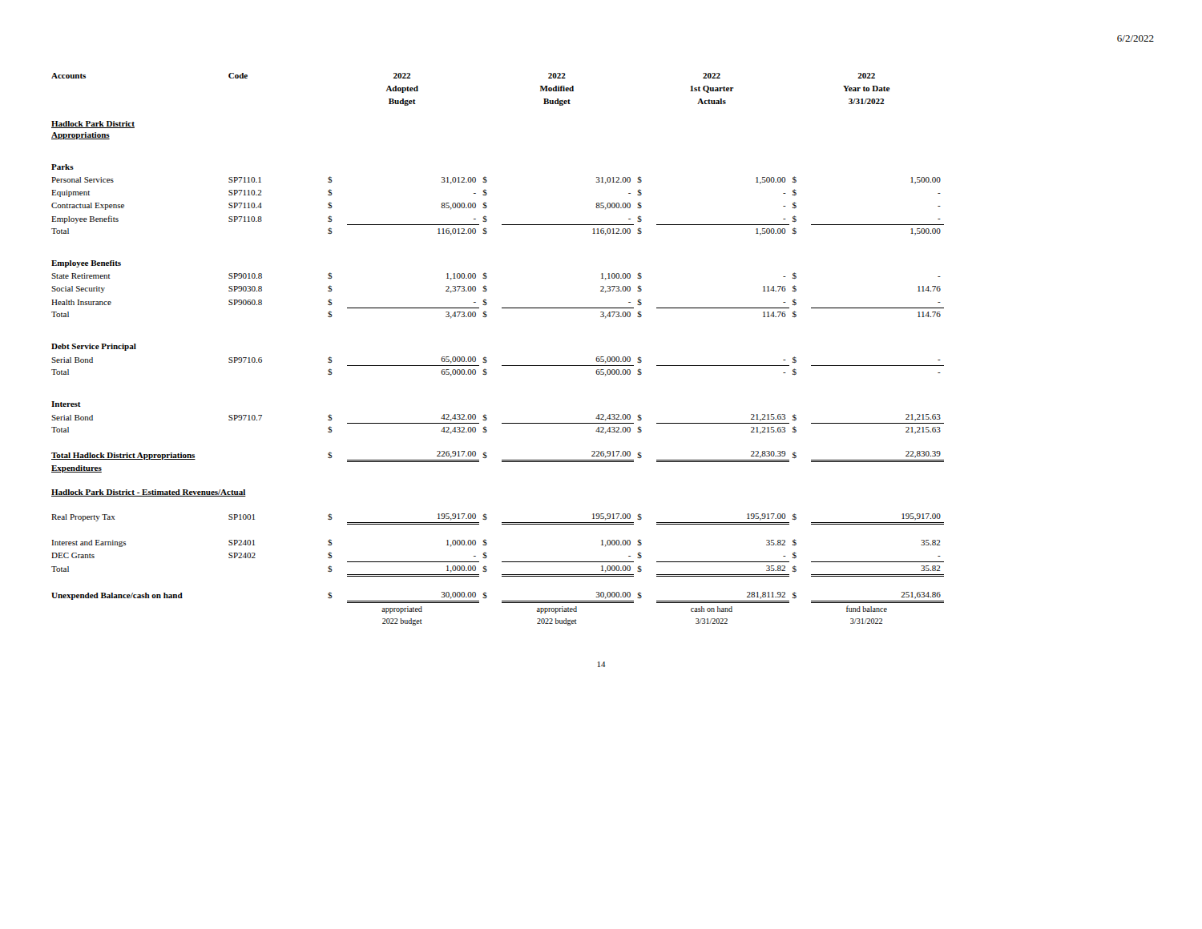6/2/2022
| Accounts | Code | 2022 | 2022 | 2022 | 2022 | |
| --- | --- | --- | --- | --- | --- | --- |
| | | Adopted | Modified | 1st Quarter | Year to Date | |
| | | Budget | Budget | Actuals | 3/31/2022 | |
| Hadlock Park District |
| Appropriations |
| Parks |
| Personal Services | SP7110.1 | $ | 31,012.00 | $ | 31,012.00 | $ | 1,500.00 | $ | 1,500.00 | |
| Equipment | SP7110.2 | $ | - | $ | - | $ | - | $ | - | |
| Contractual Expense | SP7110.4 | $ | 85,000.00 | $ | 85,000.00 | $ | - | $ | - | |
| Employee Benefits | SP7110.8 | $ | - | $ | - | $ | - | $ | - | |
| Total | | $ | 116,012.00 | $ | 116,012.00 | $ | 1,500.00 | $ | 1,500.00 | |
| Employee Benefits |
| State Retirement | SP9010.8 | $ | 1,100.00 | $ | 1,100.00 | $ | - | $ | - | |
| Social Security | SP9030.8 | $ | 2,373.00 | $ | 2,373.00 | $ | 114.76 | $ | 114.76 | |
| Health Insurance | SP9060.8 | $ | - | $ | - | $ | - | $ | - | |
| Total | | $ | 3,473.00 | $ | 3,473.00 | $ | 114.76 | $ | 114.76 | |
| Debt Service Principal |
| Serial Bond | SP9710.6 | $ | 65,000.00 | $ | 65,000.00 | $ | - | $ | - | |
| Total | | $ | 65,000.00 | $ | 65,000.00 | $ | - | $ | - | |
| Interest |
| Serial Bond | SP9710.7 | $ | 42,432.00 | $ | 42,432.00 | $ | 21,215.63 | $ | 21,215.63 | |
| Total | | $ | 42,432.00 | $ | 42,432.00 | $ | 21,215.63 | $ | 21,215.63 | |
| Total Hadlock District Appropriations | | $ | 226,917.00 | $ | 226,917.00 | $ | 22,830.39 | $ | 22,830.39 | |
| Expenditures | |
| Hadlock Park District - Estimated Revenues/Actual |
| Real Property Tax | SP1001 | $ | 195,917.00 | $ | 195,917.00 | $ | 195,917.00 | $ | 195,917.00 | |
| Interest and Earnings | SP2401 | $ | 1,000.00 | $ | 1,000.00 | $ | 35.82 | $ | 35.82 | |
| DEC Grants | SP2402 | $ | - | $ | - | $ | - | $ | - | |
| Total | | $ | 1,000.00 | $ | 1,000.00 | $ | 35.82 | $ | 35.82 | |
| Unexpended Balance/cash on hand | | $ | 30,000.00 | $ | 30,000.00 | $ | 281,811.92 | $ | 251,634.86 | |
| | appropriated | appropriated | cash on hand | fund balance | |
| | 2022 budget | 2022 budget | 3/31/2022 | 3/31/2022 | |
14